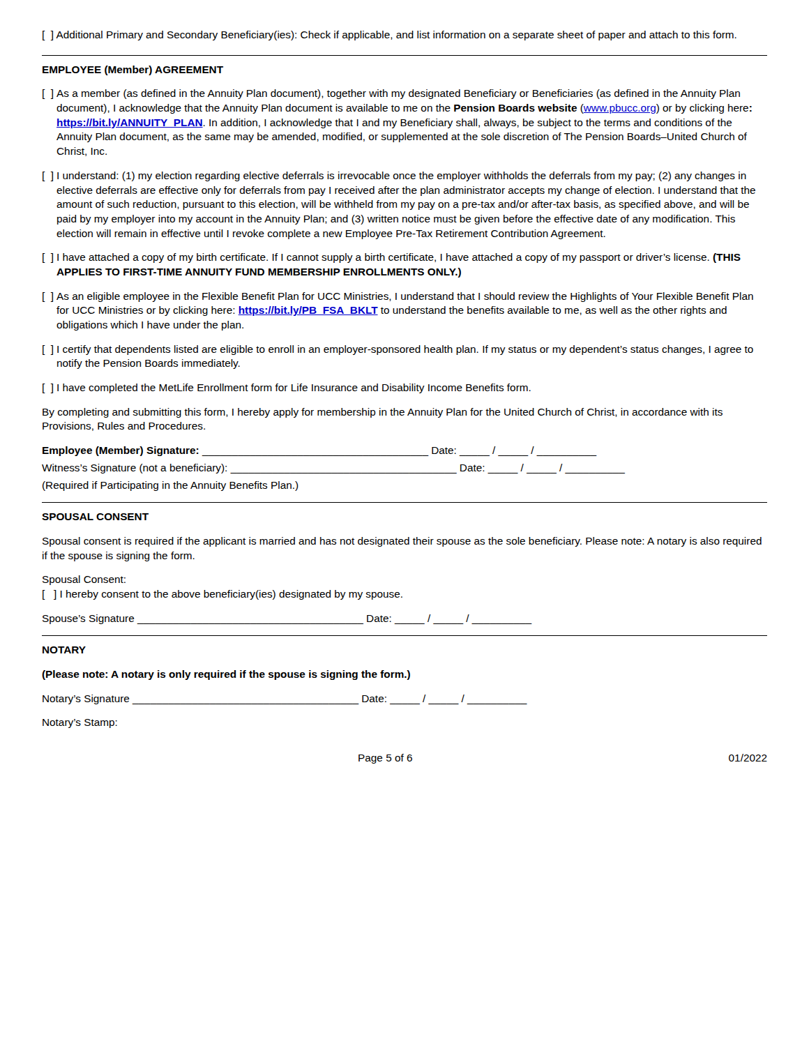[ ] Additional Primary and Secondary Beneficiary(ies): Check if applicable, and list information on a separate sheet of paper and attach to this form.
EMPLOYEE (Member) AGREEMENT
[ ] As a member (as defined in the Annuity Plan document), together with my designated Beneficiary or Beneficiaries (as defined in the Annuity Plan document), I acknowledge that the Annuity Plan document is available to me on the Pension Boards website (www.pbucc.org) or by clicking here: https://bit.ly/ANNUITY_PLAN. In addition, I acknowledge that I and my Beneficiary shall, always, be subject to the terms and conditions of the Annuity Plan document, as the same may be amended, modified, or supplemented at the sole discretion of The Pension Boards–United Church of Christ, Inc.
[ ] I understand: (1) my election regarding elective deferrals is irrevocable once the employer withholds the deferrals from my pay; (2) any changes in elective deferrals are effective only for deferrals from pay I received after the plan administrator accepts my change of election. I understand that the amount of such reduction, pursuant to this election, will be withheld from my pay on a pre-tax and/or after-tax basis, as specified above, and will be paid by my employer into my account in the Annuity Plan; and (3) written notice must be given before the effective date of any modification. This election will remain in effective until I revoke complete a new Employee Pre-Tax Retirement Contribution Agreement.
[ ] I have attached a copy of my birth certificate. If I cannot supply a birth certificate, I have attached a copy of my passport or driver’s license. (THIS APPLIES TO FIRST-TIME ANNUITY FUND MEMBERSHIP ENROLLMENTS ONLY.)
[ ] As an eligible employee in the Flexible Benefit Plan for UCC Ministries, I understand that I should review the Highlights of Your Flexible Benefit Plan for UCC Ministries or by clicking here: https://bit.ly/PB_FSA_BKLT to understand the benefits available to me, as well as the other rights and obligations which I have under the plan.
[ ] I certify that dependents listed are eligible to enroll in an employer-sponsored health plan. If my status or my dependent’s status changes, I agree to notify the Pension Boards immediately.
[ ] I have completed the MetLife Enrollment form for Life Insurance and Disability Income Benefits form.
By completing and submitting this form, I hereby apply for membership in the Annuity Plan for the United Church of Christ, in accordance with its Provisions, Rules and Procedures.
Employee (Member) Signature: ______________________________________ Date: _____ / _____ / __________
Witness’s Signature (not a beneficiary): ______________________________________ Date: _____ / _____ / __________
(Required if Participating in the Annuity Benefits Plan.)
SPOUSAL CONSENT
Spousal consent is required if the applicant is married and has not designated their spouse as the sole beneficiary. Please note: A notary is also required if the spouse is signing the form.
Spousal Consent:
[ ] I hereby consent to the above beneficiary(ies) designated by my spouse.
Spouse’s Signature ______________________________________ Date: _____ / _____ / __________
NOTARY
(Please note: A notary is only required if the spouse is signing the form.)
Notary’s Signature ______________________________________ Date: _____ / _____ / __________
Notary’s Stamp:
Page 5 of 6
01/2022